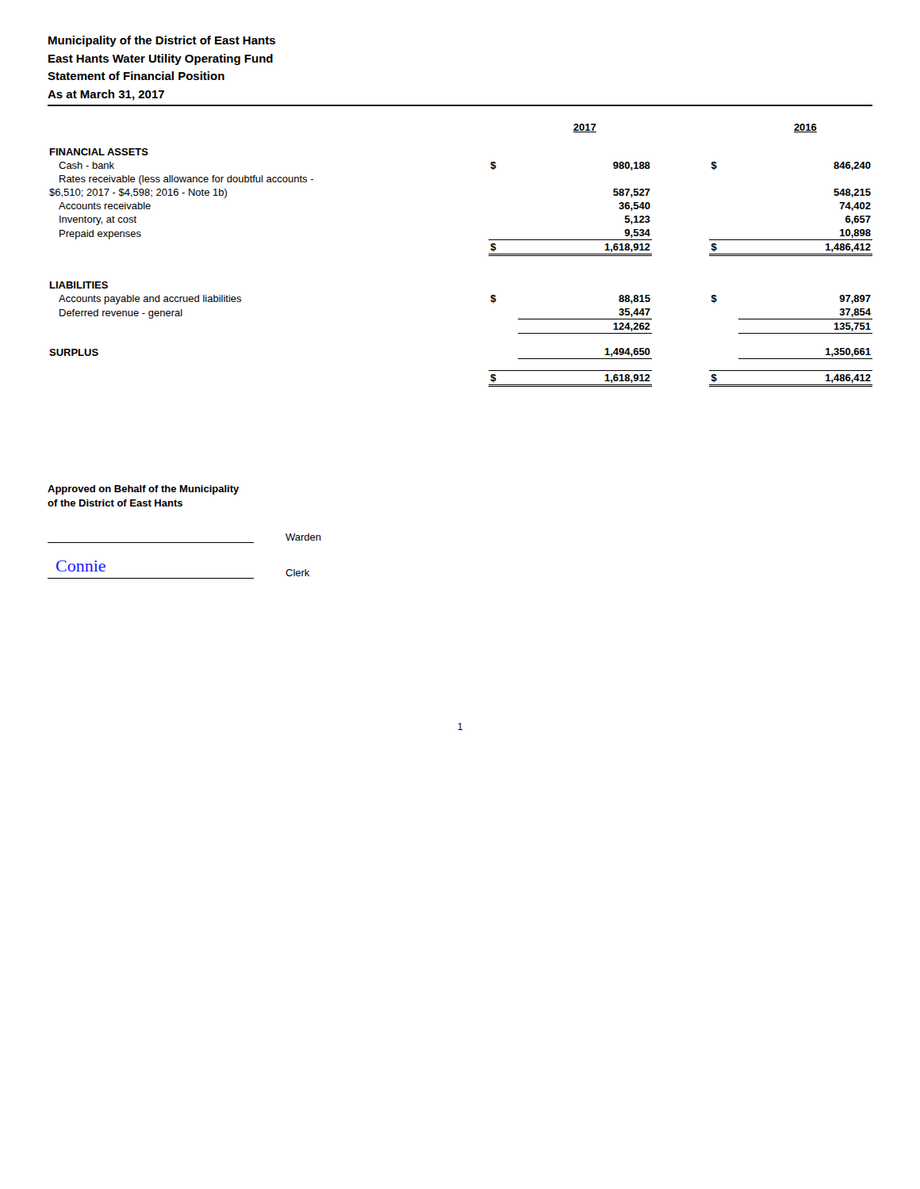Municipality of the District of East Hants
East Hants Water Utility Operating Fund
Statement of Financial Position
As at March 31, 2017
| | | 2017 | | | 2016 |
| FINANCIAL ASSETS | | | | | |
| Cash - bank | $ | 980,188 | | $ | 846,240 |
| Rates receivable (less allowance for doubtful accounts - | | | | | |
| $6,510; 2017 - $4,598; 2016 - Note 1b) | | 587,527 | | | 548,215 |
| Accounts receivable | | 36,540 | | | 74,402 |
| Inventory, at cost | | 5,123 | | | 6,657 |
| Prepaid expenses | | 9,534 | | | 10,898 |
| | $ | 1,618,912 | | $ | 1,486,412 |
| LIABILITIES | | | | | |
| Accounts payable and accrued liabilities | $ | 88,815 | | $ | 97,897 |
| Deferred revenue - general | | 35,447 | | | 37,854 |
| | | 124,262 | | | 135,751 |
| SURPLUS | | 1,494,650 | | | 1,350,661 |
| | $ | 1,618,912 | | $ | 1,486,412 |
Approved on Behalf of the Municipality
of the District of East Hants
​
Warden
Connie
Clerk
1